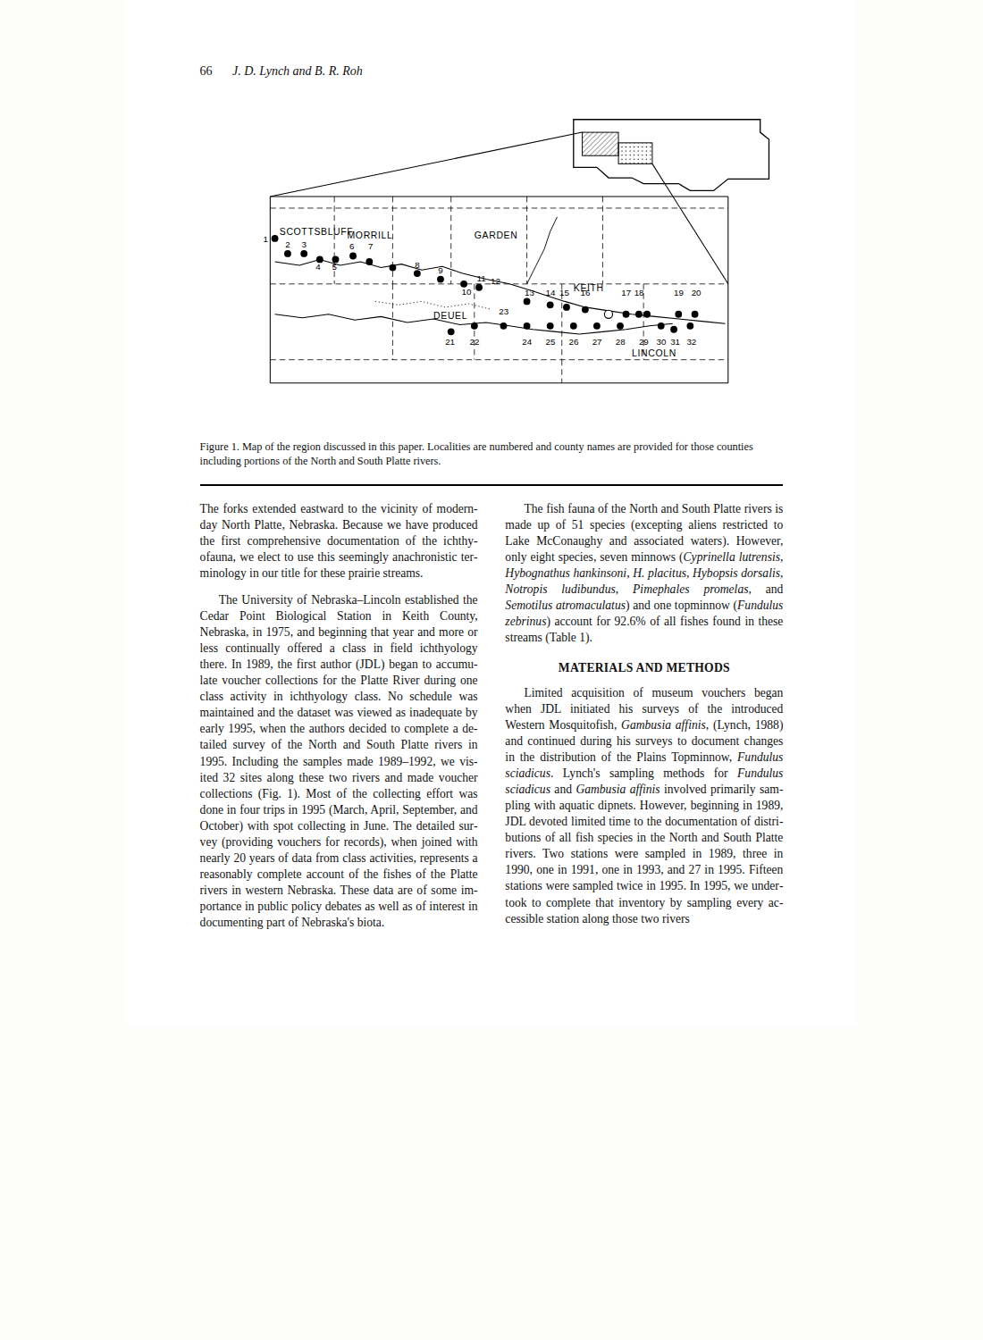66 J. D. Lynch and B. R. Roh
1 2 3 4 5 6 7 8 9 10 11 12 13 14 15 16 17 18 19 20 21 22 23 24 25 26 27 28 29 30 31 32 SCOTTSBLUFF MORRILL GARDEN KEITH DEUEL LINCOLN
Figure 1. Map of the region discussed in this paper. Localities are numbered and county names are provided for those counties including portions of the North and South Platte rivers.
The forks extended eastward to the vicinity of modern-day North Platte, Nebraska. Because we have produced the first comprehensive documentation of the ichthyofauna, we elect to use this seemingly anachronistic terminology in our title for these prairie streams.
The University of Nebraska–Lincoln established the Cedar Point Biological Station in Keith County, Nebraska, in 1975, and beginning that year and more or less continually offered a class in field ichthyology there. In 1989, the first author (JDL) began to accumulate voucher collections for the Platte River during one class activity in ichthyology class. No schedule was maintained and the dataset was viewed as inadequate by early 1995, when the authors decided to complete a detailed survey of the North and South Platte rivers in 1995. Including the samples made 1989–1992, we visited 32 sites along these two rivers and made voucher collections (Fig. 1). Most of the collecting effort was done in four trips in 1995 (March, April, September, and October) with spot collecting in June. The detailed survey (providing vouchers for records), when joined with nearly 20 years of data from class activities, represents a reasonably complete account of the fishes of the Platte rivers in western Nebraska. These data are of some importance in public policy debates as well as of interest in documenting part of Nebraska's biota.
The fish fauna of the North and South Platte rivers is made up of 51 species (excepting aliens restricted to Lake McConaughy and associated waters). However, only eight species, seven minnows (Cyprinella lutrensis, Hybognathus hankinsoni, H. placitus, Hybopsis dorsalis, Notropis ludibundus, Pimephales promelas, and Semotilus atromaculatus) and one topminnow (Fundulus zebrinus) account for 92.6% of all fishes found in these streams (Table 1).
MATERIALS AND METHODS
Limited acquisition of museum vouchers began when JDL initiated his surveys of the introduced Western Mosquitofish, Gambusia affinis, (Lynch, 1988) and continued during his surveys to document changes in the distribution of the Plains Topminnow, Fundulus sciadicus. Lynch's sampling methods for Fundulus sciadicus and Gambusia affinis involved primarily sampling with aquatic dipnets. However, beginning in 1989, JDL devoted limited time to the documentation of distributions of all fish species in the North and South Platte rivers. Two stations were sampled in 1989, three in 1990, one in 1991, one in 1993, and 27 in 1995. Fifteen stations were sampled twice in 1995. In 1995, we undertook to complete that inventory by sampling every accessible station along those two rivers